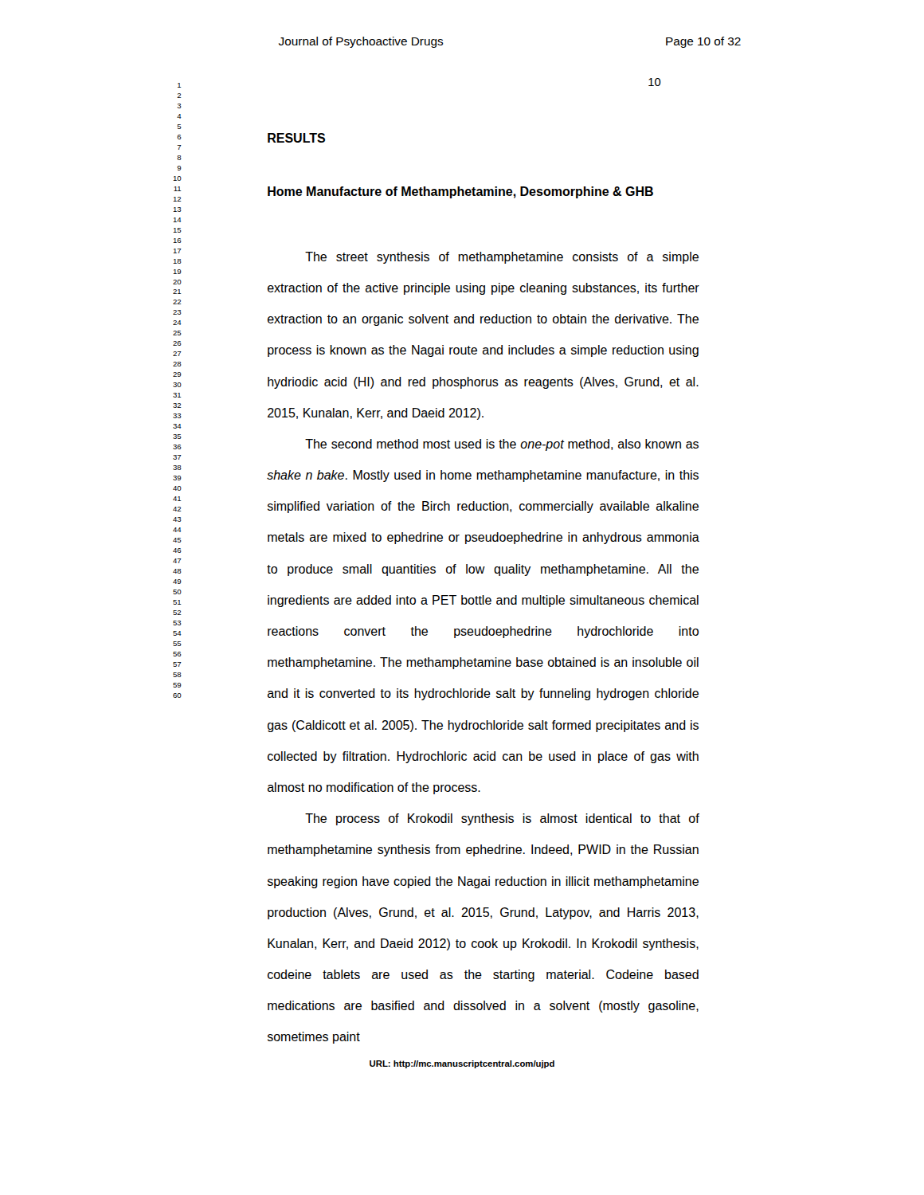Journal of Psychoactive Drugs Page 10 of 32
10
123456789101112131415161718192021222324252627282930313233343536373839404142434445464748495051525354555657585960
RESULTS
Home Manufacture of Methamphetamine, Desomorphine & GHB
The street synthesis of methamphetamine consists of a simple extraction of the active principle using pipe cleaning substances, its further extraction to an organic solvent and reduction to obtain the derivative. The process is known as the Nagai route and includes a simple reduction using hydriodic acid (HI) and red phosphorus as reagents (Alves, Grund, et al. 2015, Kunalan, Kerr, and Daeid 2012).
The second method most used is the one-pot method, also known as shake n bake. Mostly used in home methamphetamine manufacture, in this simplified variation of the Birch reduction, commercially available alkaline metals are mixed to ephedrine or pseudoephedrine in anhydrous ammonia to produce small quantities of low quality methamphetamine. All the ingredients are added into a PET bottle and multiple simultaneous chemical reactions convert the pseudoephedrine hydrochloride into methamphetamine. The methamphetamine base obtained is an insoluble oil and it is converted to its hydrochloride salt by funneling hydrogen chloride gas (Caldicott et al. 2005). The hydrochloride salt formed precipitates and is collected by filtration. Hydrochloric acid can be used in place of gas with almost no modification of the process.
The process of Krokodil synthesis is almost identical to that of methamphetamine synthesis from ephedrine. Indeed, PWID in the Russian speaking region have copied the Nagai reduction in illicit methamphetamine production (Alves, Grund, et al. 2015, Grund, Latypov, and Harris 2013, Kunalan, Kerr, and Daeid 2012) to cook up Krokodil. In Krokodil synthesis, codeine tablets are used as the starting material. Codeine based medications are basified and dissolved in a solvent (mostly gasoline, sometimes paint
URL: http://mc.manuscriptcentral.com/ujpd